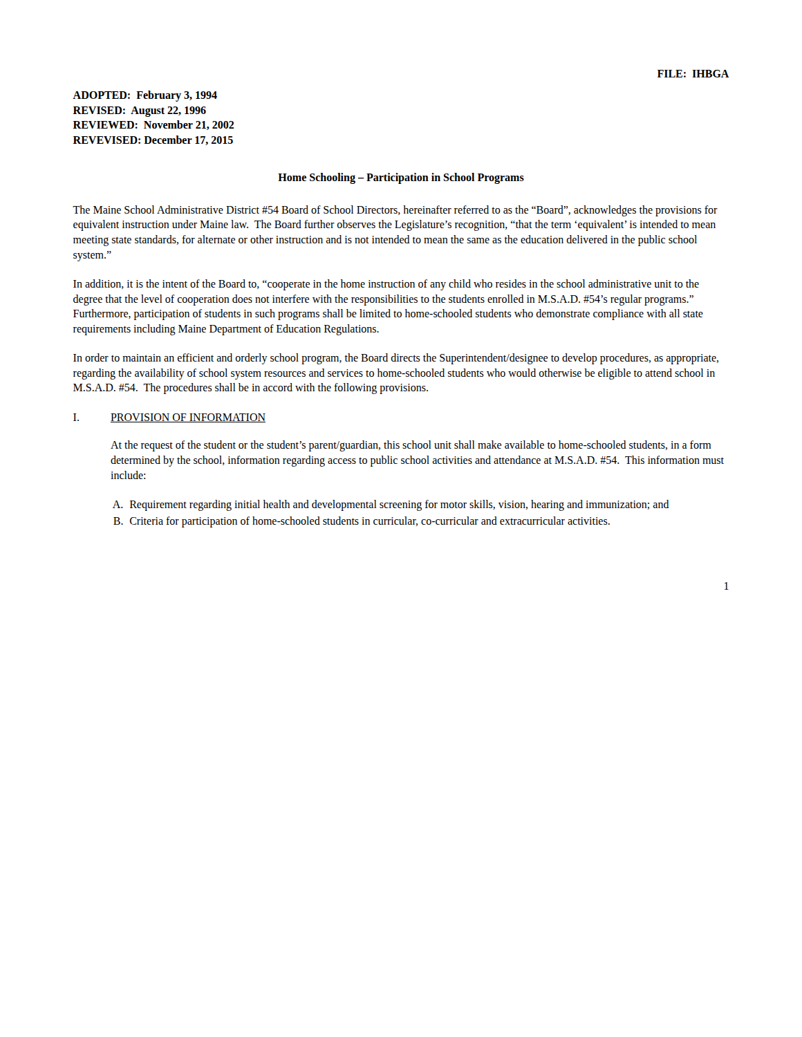FILE: IHBGA
ADOPTED: February 3, 1994
REVISED: August 22, 1996
REVIEWED: November 21, 2002
REVEVISED: December 17, 2015
Home Schooling – Participation in School Programs
The Maine School Administrative District #54 Board of School Directors, hereinafter referred to as the “Board”, acknowledges the provisions for equivalent instruction under Maine law. The Board further observes the Legislature’s recognition, “that the term ‘equivalent’ is intended to mean meeting state standards, for alternate or other instruction and is not intended to mean the same as the education delivered in the public school system.”
In addition, it is the intent of the Board to, “cooperate in the home instruction of any child who resides in the school administrative unit to the degree that the level of cooperation does not interfere with the responsibilities to the students enrolled in M.S.A.D. #54’s regular programs.” Furthermore, participation of students in such programs shall be limited to home-schooled students who demonstrate compliance with all state requirements including Maine Department of Education Regulations.
In order to maintain an efficient and orderly school program, the Board directs the Superintendent/designee to develop procedures, as appropriate, regarding the availability of school system resources and services to home-schooled students who would otherwise be eligible to attend school in M.S.A.D. #54. The procedures shall be in accord with the following provisions.
I. PROVISION OF INFORMATION
At the request of the student or the student’s parent/guardian, this school unit shall make available to home-schooled students, in a form determined by the school, information regarding access to public school activities and attendance at M.S.A.D. #54. This information must include:
Requirement regarding initial health and developmental screening for motor skills, vision, hearing and immunization; and
Criteria for participation of home-schooled students in curricular, co-curricular and extracurricular activities.
1